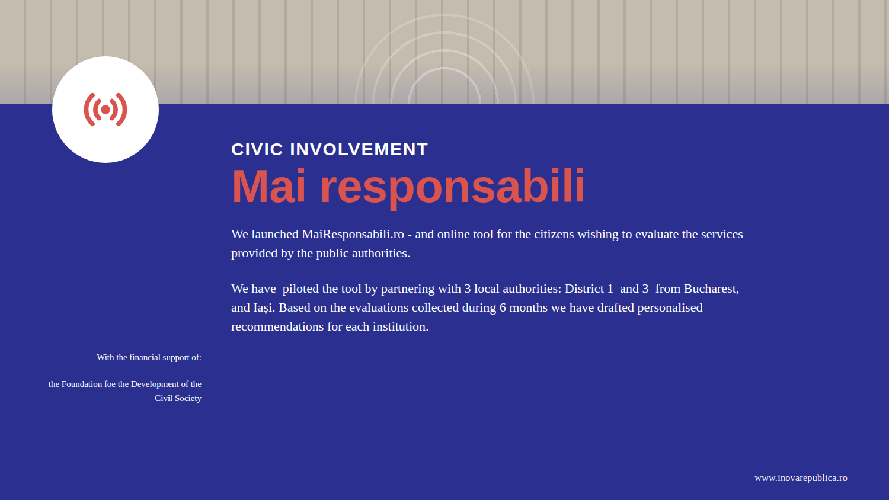With the financial support of:
the Foundation foe the Development of the Civil Society
Civic Involvement
Mai responsabili
We launched MaiResponsabili.ro - and online tool for the citizens wishing to evaluate the services provided by the public authorities.
We have piloted the tool by partnering with 3 local authorities: District 1 and 3 from Bucharest, and Iași. Based on the evaluations collected during 6 months we have drafted personalised recommendations for each institution.
www.inovarepublica.ro